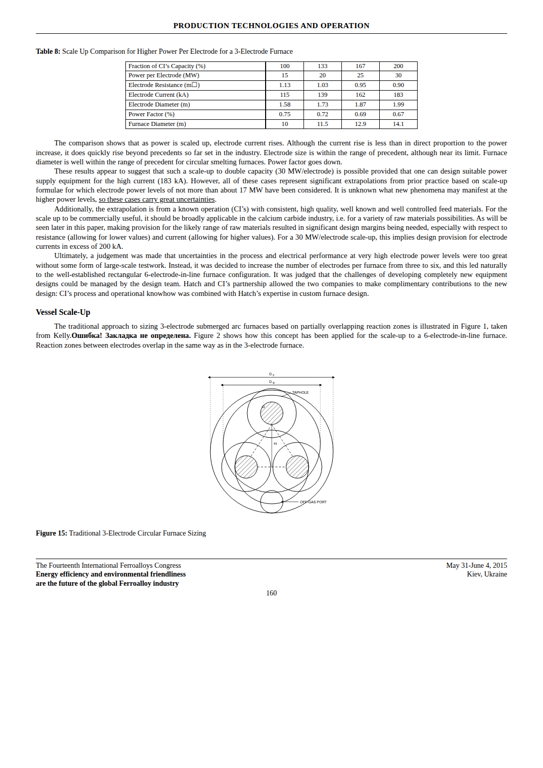PRODUCTION TECHNOLOGIES AND OPERATION
Table 8: Scale Up Comparison for Higher Power Per Electrode for a 3-Electrode Furnace
| Fraction of CI’s Capacity (%) | 100 | 133 | 167 | 200 |
| Power per Electrode (MW) | 15 | 20 | 25 | 30 |
| Electrode Resistance (m☐) | 1.13 | 1.03 | 0.95 | 0.90 |
| Electrode Current (kA) | 115 | 139 | 162 | 183 |
| Electrode Diameter (m) | 1.58 | 1.73 | 1.87 | 1.99 |
| Power Factor (%) | 0.75 | 0.72 | 0.69 | 0.67 |
| Furnace Diameter (m) | 10 | 11.5 | 12.9 | 14.1 |
The comparison shows that as power is scaled up, electrode current rises. Although the current rise is less than in direct proportion to the power increase, it does quickly rise beyond precedents so far set in the industry. Electrode size is within the range of precedent, although near its limit. Furnace diameter is well within the range of precedent for circular smelting furnaces. Power factor goes down.
These results appear to suggest that such a scale-up to double capacity (30 MW/electrode) is possible provided that one can design suitable power supply equipment for the high current (183 kA). However, all of these cases represent significant extrapolations from prior practice based on scale-up formulae for which electrode power levels of not more than about 17 MW have been considered. It is unknown what new phenomena may manifest at the higher power levels, so these cases carry great uncertainties.
Additionally, the extrapolation is from a known operation (CI’s) with consistent, high quality, well known and well controlled feed materials. For the scale up to be commercially useful, it should be broadly applicable in the calcium carbide industry, i.e. for a variety of raw materials possibilities. As will be seen later in this paper, making provision for the likely range of raw materials resulted in significant design margins being needed, especially with respect to resistance (allowing for lower values) and current (allowing for higher values). For a 30 MW/electrode scale-up, this implies design provision for electrode currents in excess of 200 kA.
Ultimately, a judgement was made that uncertainties in the process and electrical performance at very high electrode power levels were too great without some form of large-scale testwork. Instead, it was decided to increase the number of electrodes per furnace from three to six, and this led naturally to the well-established rectangular 6-electrode-in-line furnace configuration. It was judged that the challenges of developing completely new equipment designs could be managed by the design team. Hatch and CI’s partnership allowed the two companies to make complimentary contributions to the new design: CI’s process and operational knowhow was combined with Hatch’s expertise in custom furnace design.
Vessel Scale-Up
The traditional approach to sizing 3-electrode submerged arc furnaces based on partially overlapping reaction zones is illustrated in Figure 1, taken from Kelly.Ошибка! Закладка не определена. Figure 2 shows how this concept has been applied for the scale-up to a 6-electrode-in-line furnace. Reaction zones between electrodes overlap in the same way as in the 3-electrode furnace.
H D D F D R TAPHOLE OFF-GAS PORT
Figure 15: Traditional 3-Electrode Circular Furnace Sizing
The Fourteenth International Ferroalloys Congress
Energy efficiency and environmental friendliness
are the future of the global Ferroalloy industry
May 31-June 4, 2015
Kiev, Ukraine
160